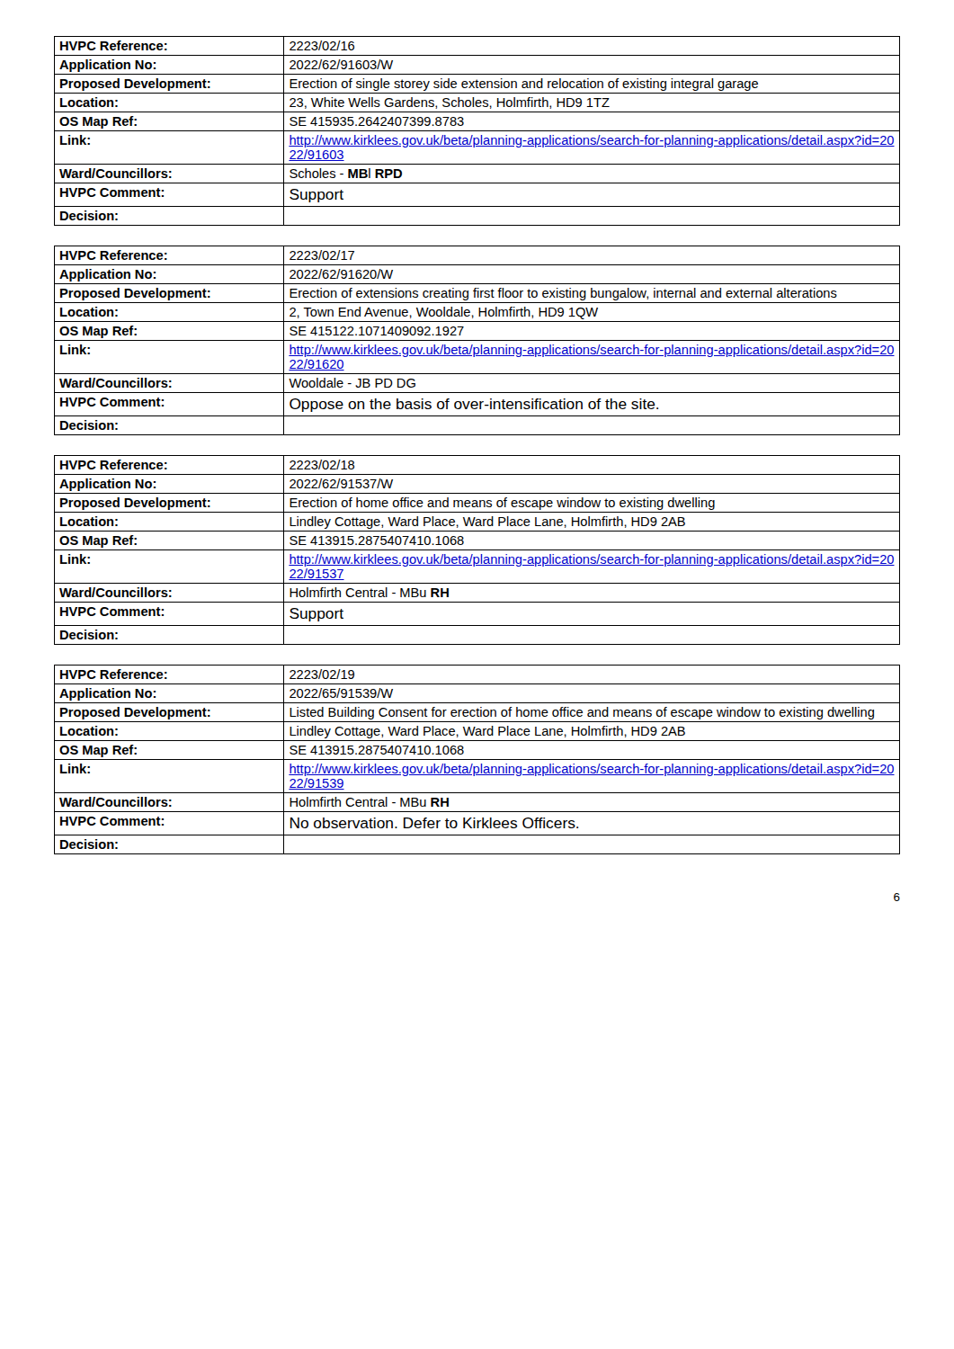| HVPC Reference: | 2223/02/16 |
| Application No: | 2022/62/91603/W |
| Proposed Development: | Erection of single storey side extension and relocation of existing integral garage |
| Location: | 23, White Wells Gardens, Scholes, Holmfirth, HD9 1TZ |
| OS Map Ref: | SE 415935.2642407399.8783 |
| Link: | http://www.kirklees.gov.uk/beta/planning-applications/search-for-planning-applications/detail.aspx?id=2022/91603 |
| Ward/Councillors: | Scholes - MB l RPD |
| HVPC Comment: | Support |
| Decision: | |
| HVPC Reference: | 2223/02/17 |
| Application No: | 2022/62/91620/W |
| Proposed Development: | Erection of extensions creating first floor to existing bungalow, internal and external alterations |
| Location: | 2, Town End Avenue, Wooldale, Holmfirth, HD9 1QW |
| OS Map Ref: | SE 415122.1071409092.1927 |
| Link: | http://www.kirklees.gov.uk/beta/planning-applications/search-for-planning-applications/detail.aspx?id=2022/91620 |
| Ward/Councillors: | Wooldale - JB PD DG |
| HVPC Comment: | Oppose on the basis of over-intensification of the site. |
| Decision: | |
| HVPC Reference: | 2223/02/18 |
| Application No: | 2022/62/91537/W |
| Proposed Development: | Erection of home office and means of escape window to existing dwelling |
| Location: | Lindley Cottage, Ward Place, Ward Place Lane, Holmfirth, HD9 2AB |
| OS Map Ref: | SE 413915.2875407410.1068 |
| Link: | http://www.kirklees.gov.uk/beta/planning-applications/search-for-planning-applications/detail.aspx?id=2022/91537 |
| Ward/Councillors: | Holmfirth Central - MBu RH |
| HVPC Comment: | Support |
| Decision: | |
| HVPC Reference: | 2223/02/19 |
| Application No: | 2022/65/91539/W |
| Proposed Development: | Listed Building Consent for erection of home office and means of escape window to existing dwelling |
| Location: | Lindley Cottage, Ward Place, Ward Place Lane, Holmfirth, HD9 2AB |
| OS Map Ref: | SE 413915.2875407410.1068 |
| Link: | http://www.kirklees.gov.uk/beta/planning-applications/search-for-planning-applications/detail.aspx?id=2022/91539 |
| Ward/Councillors: | Holmfirth Central - MBu RH |
| HVPC Comment: | No observation. Defer to Kirklees Officers. |
| Decision: | |
6